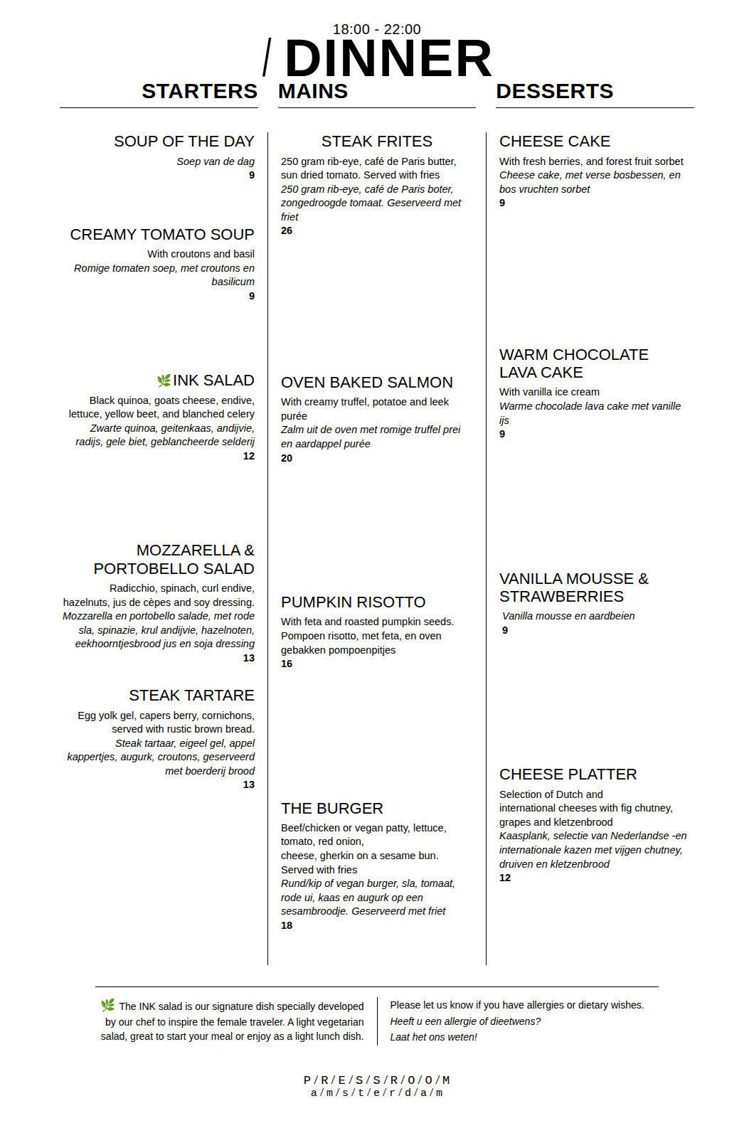18:00 - 22:00
/ DINNER
STARTERS
MAINS
DESSERTS
SOUP OF THE DAY
Soep van de dag
9
CREAMY TOMATO SOUP
With croutons and basil
Romige tomaten soep, met croutons en basilicum
9
🌿INK SALAD
Black quinoa, goats cheese, endive, lettuce, yellow beet, and blanched celery
Zwarte quinoa, geitenkaas, andijvie, radijs, gele biet, geblancheerde selderij
12
MOZZARELLA &
PORTOBELLO SALAD
Radicchio, spinach, curl endive, hazelnuts, jus de cèpes and soy dressing.
Mozzarella en portobello salade, met rode sla, spinazie, krul andijvie, hazelnoten, eekhoorntjesbrood jus en soja dressing
13
STEAK TARTARE
Egg yolk gel, capers berry, cornichons, served with rustic brown bread.
Steak tartaar, eigeel gel, appel kappertjes, augurk, croutons, geserveerd met boerderij brood
13
STEAK FRITES
250 gram rib-eye, café de Paris butter, sun dried tomato. Served with fries
250 gram rib-eye, café de Paris boter, zongedroogde tomaat. Geserveerd met friet
26
OVEN BAKED SALMON
With creamy truffel, potatoe and leek purée
Zalm uit de oven met romige truffel prei en aardappel purée
20
PUMPKIN RISOTTO
With feta and roasted pumpkin seeds.
Pompoen risotto, met feta, en oven gebakken pompoenpitjes
16
THE BURGER
Beef/chicken or vegan patty, lettuce, tomato, red onion,
cheese, gherkin on a sesame bun. Served with fries
Rund/kip of vegan burger, sla, tomaat, rode ui, kaas en augurk op een sesambroodje. Geserveerd met friet
18
CHEESE CAKE
With fresh berries, and forest fruit sorbet
Cheese cake, met verse bosbessen, en bos vruchten sorbet
9
WARM CHOCOLATE
LAVA CAKE
With vanilla ice cream
Warme chocolade lava cake met vanille ijs
9
VANILLA MOUSSE &
STRAWBERRIES
Vanilla mousse en aardbeien
9
CHEESE PLATTER
Selection of Dutch and
international cheeses with fig chutney,
grapes and kletzenbrood
Kaasplank, selectie van Nederlandse -en internationale kazen met vijgen chutney, druiven en kletzenbrood
12
🌿 The INK salad is our signature dish specially developed by our chef to inspire the female traveler. A light vegetarian salad, great to start your meal or enjoy as a light lunch dish.
Please let us know if you have allergies or dietary wishes. Heeft u een allergie of dieetwens? Laat het ons weten!
P/R/E/S/S/R/O/O/M
a/m/s/t/e/r/d/a/m